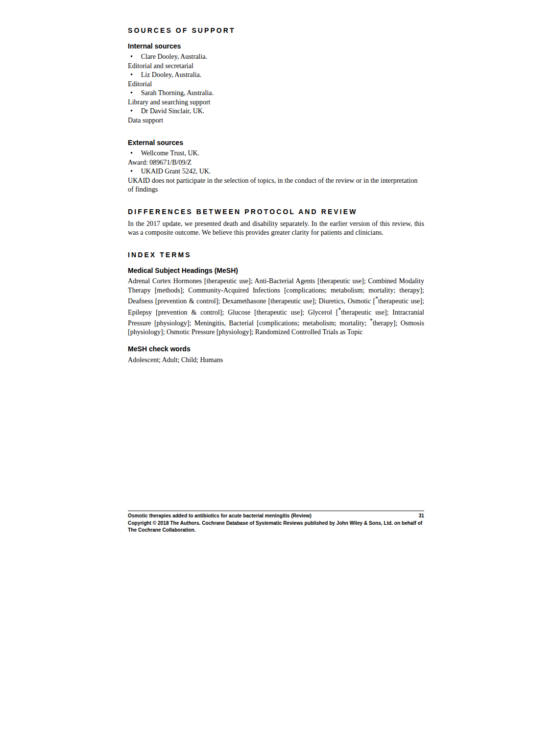Sources of support
Internal sources
Clare Dooley, Australia.
Editorial and secretarial
Liz Dooley, Australia.
Editorial
Sarah Thorning, Australia.
Library and searching support
Dr David Sinclair, UK.
Data support
External sources
Wellcome Trust, UK.
Award: 089671/B/09/Z
UKAID Grant 5242, UK.
UKAID does not participate in the selection of topics, in the conduct of the review or in the interpretation of findings
Differences between protocol and review
In the 2017 update, we presented death and disability separately. In the earlier version of this review, this was a composite outcome. We believe this provides greater clarity for patients and clinicians.
Index terms
Medical Subject Headings (MeSH)
Adrenal Cortex Hormones [therapeutic use]; Anti-Bacterial Agents [therapeutic use]; Combined Modality Therapy [methods]; Community-Acquired Infections [complications; metabolism; mortality; therapy]; Deafness [prevention & control]; Dexamethasone [therapeutic use]; Diuretics, Osmotic [*therapeutic use]; Epilepsy [prevention & control]; Glucose [therapeutic use]; Glycerol [*therapeutic use]; Intracranial Pressure [physiology]; Meningitis, Bacterial [complications; metabolism; mortality; *therapy]; Osmosis [physiology]; Osmotic Pressure [physiology]; Randomized Controlled Trials as Topic
MeSH check words
Adolescent; Adult; Child; Humans
Osmotic therapies added to antibiotics for acute bacterial meningitis (Review)
31
Copyright © 2018 The Authors. Cochrane Database of Systematic Reviews published by John Wiley & Sons, Ltd. on behalf of The Cochrane Collaboration.